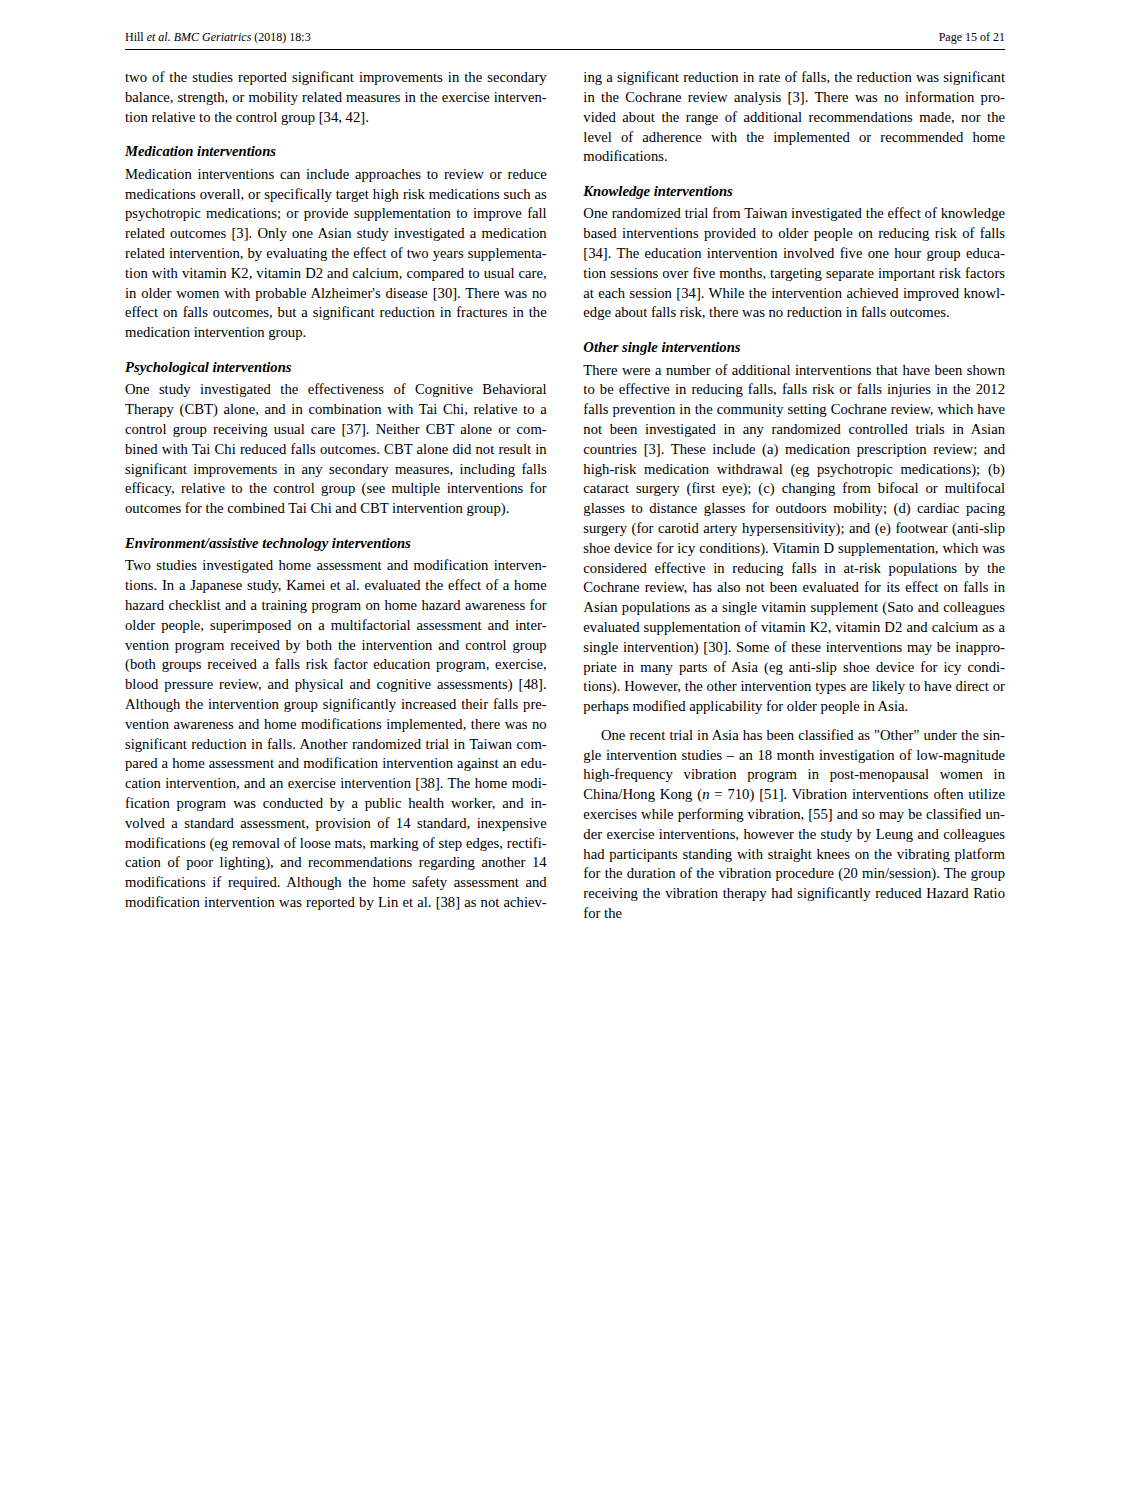Hill et al. BMC Geriatrics (2018) 18:3 Page 15 of 21
two of the studies reported significant improvements in the secondary balance, strength, or mobility related measures in the exercise intervention relative to the control group [34, 42].
Medication interventions
Medication interventions can include approaches to review or reduce medications overall, or specifically target high risk medications such as psychotropic medications; or provide supplementation to improve fall related outcomes [3]. Only one Asian study investigated a medication related intervention, by evaluating the effect of two years supplementation with vitamin K2, vitamin D2 and calcium, compared to usual care, in older women with probable Alzheimer's disease [30]. There was no effect on falls outcomes, but a significant reduction in fractures in the medication intervention group.
Psychological interventions
One study investigated the effectiveness of Cognitive Behavioral Therapy (CBT) alone, and in combination with Tai Chi, relative to a control group receiving usual care [37]. Neither CBT alone or combined with Tai Chi reduced falls outcomes. CBT alone did not result in significant improvements in any secondary measures, including falls efficacy, relative to the control group (see multiple interventions for outcomes for the combined Tai Chi and CBT intervention group).
Environment/assistive technology interventions
Two studies investigated home assessment and modification interventions. In a Japanese study, Kamei et al. evaluated the effect of a home hazard checklist and a training program on home hazard awareness for older people, superimposed on a multifactorial assessment and intervention program received by both the intervention and control group (both groups received a falls risk factor education program, exercise, blood pressure review, and physical and cognitive assessments) [48]. Although the intervention group significantly increased their falls prevention awareness and home modifications implemented, there was no significant reduction in falls. Another randomized trial in Taiwan compared a home assessment and modification intervention against an education intervention, and an exercise intervention [38]. The home modification program was conducted by a public health worker, and involved a standard assessment, provision of 14 standard, inexpensive modifications (eg removal of loose mats, marking of step edges, rectification of poor lighting), and recommendations regarding another 14 modifications if required. Although the home safety assessment and modification intervention was reported by Lin et al. [38] as not achieving a significant reduction in rate of falls, the reduction was significant in the Cochrane review analysis [3]. There was no information provided about the range of additional recommendations made, nor the level of adherence with the implemented or recommended home modifications.
Knowledge interventions
One randomized trial from Taiwan investigated the effect of knowledge based interventions provided to older people on reducing risk of falls [34]. The education intervention involved five one hour group education sessions over five months, targeting separate important risk factors at each session [34]. While the intervention achieved improved knowledge about falls risk, there was no reduction in falls outcomes.
Other single interventions
There were a number of additional interventions that have been shown to be effective in reducing falls, falls risk or falls injuries in the 2012 falls prevention in the community setting Cochrane review, which have not been investigated in any randomized controlled trials in Asian countries [3]. These include (a) medication prescription review; and high-risk medication withdrawal (eg psychotropic medications); (b) cataract surgery (first eye); (c) changing from bifocal or multifocal glasses to distance glasses for outdoors mobility; (d) cardiac pacing surgery (for carotid artery hypersensitivity); and (e) footwear (anti-slip shoe device for icy conditions). Vitamin D supplementation, which was considered effective in reducing falls in at-risk populations by the Cochrane review, has also not been evaluated for its effect on falls in Asian populations as a single vitamin supplement (Sato and colleagues evaluated supplementation of vitamin K2, vitamin D2 and calcium as a single intervention) [30]. Some of these interventions may be inappropriate in many parts of Asia (eg anti-slip shoe device for icy conditions). However, the other intervention types are likely to have direct or perhaps modified applicability for older people in Asia.
One recent trial in Asia has been classified as "Other" under the single intervention studies – an 18 month investigation of low-magnitude high-frequency vibration program in post-menopausal women in China/Hong Kong (n = 710) [51]. Vibration interventions often utilize exercises while performing vibration, [55] and so may be classified under exercise interventions, however the study by Leung and colleagues had participants standing with straight knees on the vibrating platform for the duration of the vibration procedure (20 min/session). The group receiving the vibration therapy had significantly reduced Hazard Ratio for the